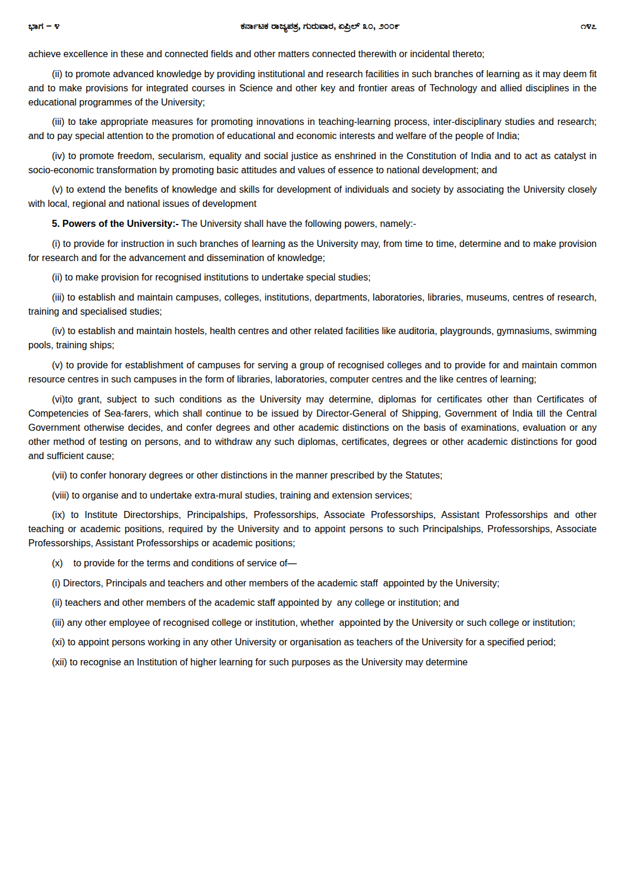ಭಾಗ – ೪ ಕರ್ನಾಟಕ ರಾಜ್ಯಪತ್ರ, ಗುರುವಾರ, ಏಪ್ರಿಲ್ ೩೦, ೨೦೦೯ ೧೪೭
achieve excellence in these and connected fields and other matters connected therewith or incidental thereto;
(ii) to promote advanced knowledge by providing institutional and research facilities in such branches of learning as it may deem fit and to make provisions for integrated courses in Science and other key and frontier areas of Technology and allied disciplines in the educational programmes of the University;
(iii) to take appropriate measures for promoting innovations in teaching-learning process, inter-disciplinary studies and research; and to pay special attention to the promotion of educational and economic interests and welfare of the people of India;
(iv) to promote freedom, secularism, equality and social justice as enshrined in the Constitution of India and to act as catalyst in socio-economic transformation by promoting basic attitudes and values of essence to national development; and
(v) to extend the benefits of knowledge and skills for development of individuals and society by associating the University closely with local, regional and national issues of development
5. Powers of the University:- The University shall have the following powers, namely:-
(i) to provide for instruction in such branches of learning as the University may, from time to time, determine and to make provision for research and for the advancement and dissemination of knowledge;
(ii) to make provision for recognised institutions to undertake special studies;
(iii) to establish and maintain campuses, colleges, institutions, departments, laboratories, libraries, museums, centres of research, training and specialised studies;
(iv) to establish and maintain hostels, health centres and other related facilities like auditoria, playgrounds, gymnasiums, swimming pools, training ships;
(v) to provide for establishment of campuses for serving a group of recognised colleges and to provide for and maintain common resource centres in such campuses in the form of libraries, laboratories, computer centres and the like centres of learning;
(vi)to grant, subject to such conditions as the University may determine, diplomas for certificates other than Certificates of Competencies of Sea-farers, which shall continue to be issued by Director-General of Shipping, Government of India till the Central Government otherwise decides, and confer degrees and other academic distinctions on the basis of examinations, evaluation or any other method of testing on persons, and to withdraw any such diplomas, certificates, degrees or other academic distinctions for good and sufficient cause;
(vii) to confer honorary degrees or other distinctions in the manner prescribed by the Statutes;
(viii) to organise and to undertake extra-mural studies, training and extension services;
(ix) to Institute Directorships, Principalships, Professorships, Associate Professorships, Assistant Professorships and other teaching or academic positions, required by the University and to appoint persons to such Principalships, Professorships, Associate Professorships, Assistant Professorships or academic positions;
(x) to provide for the terms and conditions of service of—
(i) Directors, Principals and teachers and other members of the academic staff appointed by the University;
(ii) teachers and other members of the academic staff appointed by any college or institution; and
(iii) any other employee of recognised college or institution, whether appointed by the University or such college or institution;
(xi) to appoint persons working in any other University or organisation as teachers of the University for a specified period;
(xii) to recognise an Institution of higher learning for such purposes as the University may determine